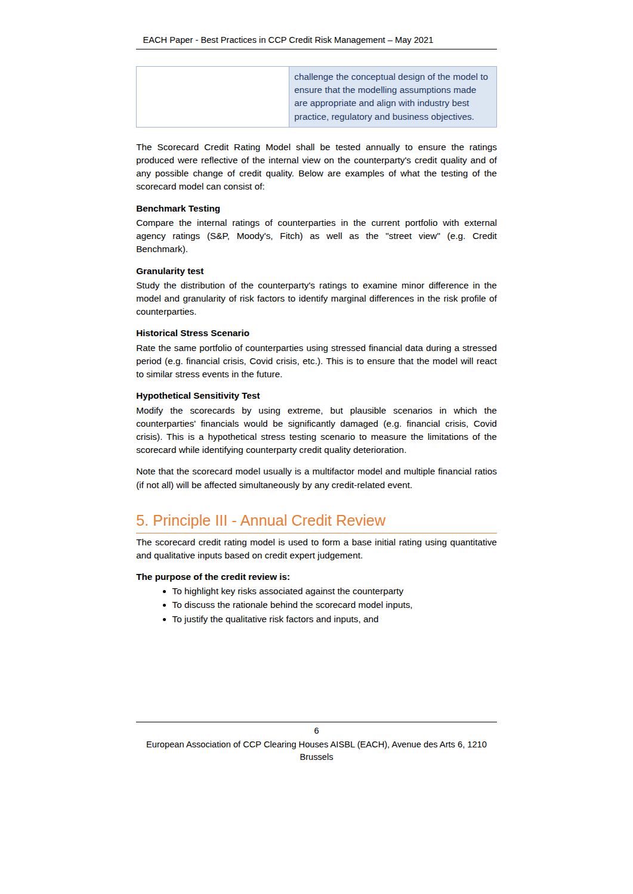EACH Paper - Best Practices in CCP Credit Risk Management – May 2021
| | challenge the conceptual design of the model to ensure that the modelling assumptions made are appropriate and align with industry best practice, regulatory and business objectives. |
The Scorecard Credit Rating Model shall be tested annually to ensure the ratings produced were reflective of the internal view on the counterparty's credit quality and of any possible change of credit quality. Below are examples of what the testing of the scorecard model can consist of:
Benchmark Testing
Compare the internal ratings of counterparties in the current portfolio with external agency ratings (S&P, Moody's, Fitch) as well as the "street view" (e.g. Credit Benchmark).
Granularity test
Study the distribution of the counterparty's ratings to examine minor difference in the model and granularity of risk factors to identify marginal differences in the risk profile of counterparties.
Historical Stress Scenario
Rate the same portfolio of counterparties using stressed financial data during a stressed period (e.g. financial crisis, Covid crisis, etc.). This is to ensure that the model will react to similar stress events in the future.
Hypothetical Sensitivity Test
Modify the scorecards by using extreme, but plausible scenarios in which the counterparties' financials would be significantly damaged (e.g. financial crisis, Covid crisis). This is a hypothetical stress testing scenario to measure the limitations of the scorecard while identifying counterparty credit quality deterioration.
Note that the scorecard model usually is a multifactor model and multiple financial ratios (if not all) will be affected simultaneously by any credit-related event.
5. Principle III - Annual Credit Review
The scorecard credit rating model is used to form a base initial rating using quantitative and qualitative inputs based on credit expert judgement.
The purpose of the credit review is:
To highlight key risks associated against the counterparty
To discuss the rationale behind the scorecard model inputs,
To justify the qualitative risk factors and inputs, and
6
European Association of CCP Clearing Houses AISBL (EACH), Avenue des Arts 6, 1210 Brussels